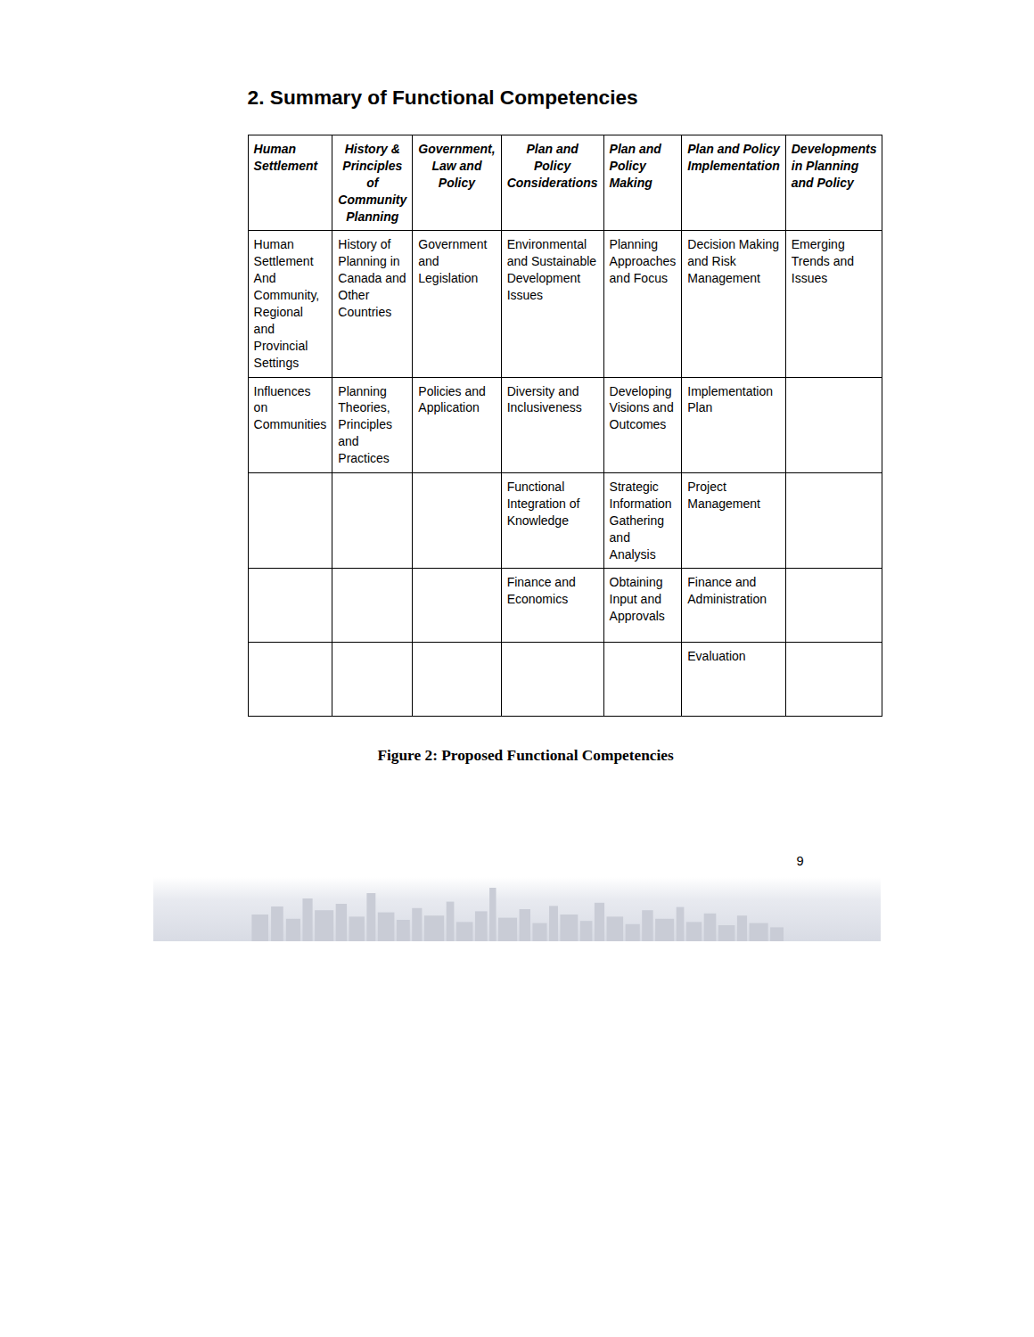2. Summary of Functional Competencies
| Human Settlement | History & Principles of Community Planning | Government, Law and Policy | Plan and Policy Considerations | Plan and Policy Making | Plan and Policy Implementation | Developments in Planning and Policy |
| --- | --- | --- | --- | --- | --- | --- |
| Human Settlement And Community, Regional and Provincial Settings | History of Planning in Canada and Other Countries | Government and Legislation | Environmental and Sustainable Development Issues | Planning Approaches and Focus | Decision Making and Risk Management | Emerging Trends and Issues |
| Influences on Communities | Planning Theories, Principles and Practices | Policies and Application | Diversity and Inclusiveness | Developing Visions and Outcomes | Implementation Plan | |
| | | | Functional Integration of Knowledge | Strategic Information Gathering and Analysis | Project Management | |
| | | | Finance and Economics | Obtaining Input and Approvals | Finance and Administration | |
| | | | | | Evaluation | |
Figure 2: Proposed Functional Competencies
9